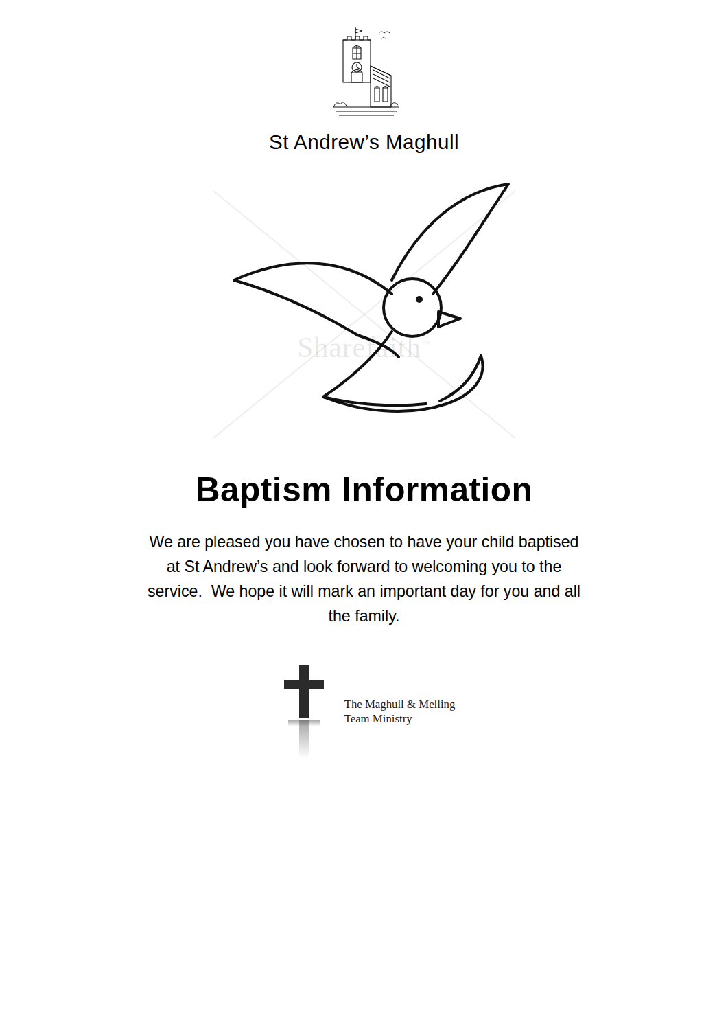St Andrew’s Maghull
Sharefaith™
Baptism Information
We are pleased you have chosen to have your child baptised at St Andrew’s and look forward to welcoming you to the service. We hope it will mark an important day for you and all the family.
The Maghull & Melling
Team Ministry